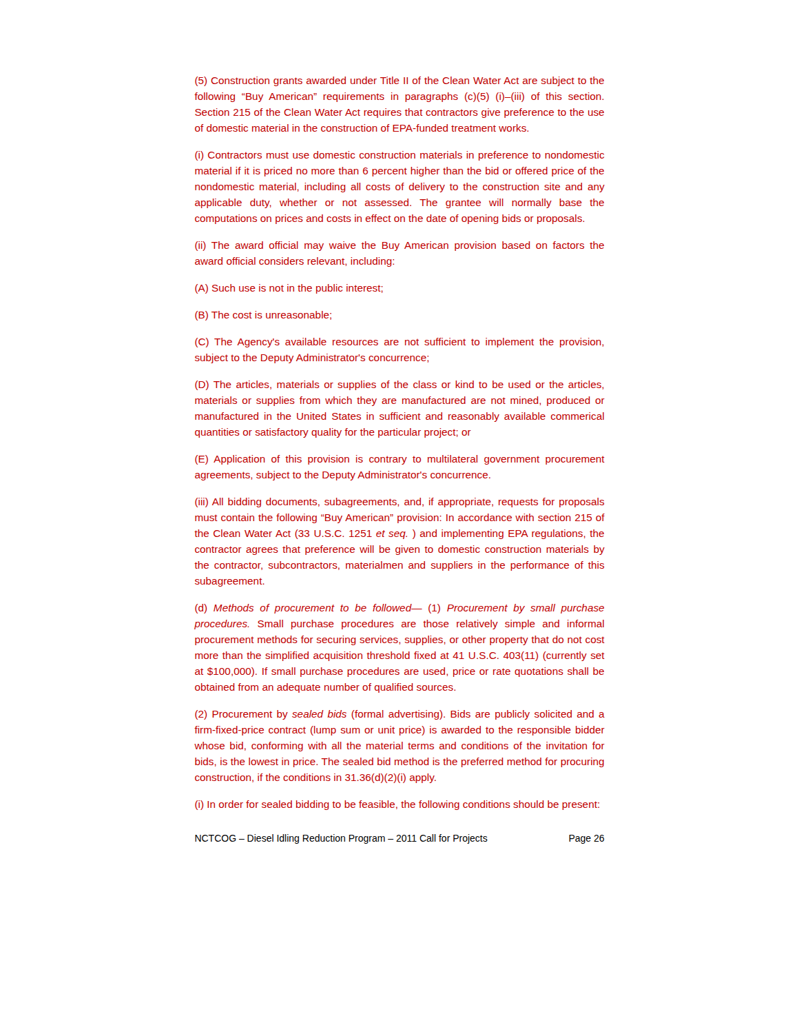(5) Construction grants awarded under Title II of the Clean Water Act are subject to the following “Buy American” requirements in paragraphs (c)(5) (i)–(iii) of this section. Section 215 of the Clean Water Act requires that contractors give preference to the use of domestic material in the construction of EPA-funded treatment works.
(i) Contractors must use domestic construction materials in preference to nondomestic material if it is priced no more than 6 percent higher than the bid or offered price of the nondomestic material, including all costs of delivery to the construction site and any applicable duty, whether or not assessed. The grantee will normally base the computations on prices and costs in effect on the date of opening bids or proposals.
(ii) The award official may waive the Buy American provision based on factors the award official considers relevant, including:
(A) Such use is not in the public interest;
(B) The cost is unreasonable;
(C) The Agency's available resources are not sufficient to implement the provision, subject to the Deputy Administrator's concurrence;
(D) The articles, materials or supplies of the class or kind to be used or the articles, materials or supplies from which they are manufactured are not mined, produced or manufactured in the United States in sufficient and reasonably available commerical quantities or satisfactory quality for the particular project; or
(E) Application of this provision is contrary to multilateral government procurement agreements, subject to the Deputy Administrator's concurrence.
(iii) All bidding documents, subagreements, and, if appropriate, requests for proposals must contain the following “Buy American” provision: In accordance with section 215 of the Clean Water Act (33 U.S.C. 1251 et seq. ) and implementing EPA regulations, the contractor agrees that preference will be given to domestic construction materials by the contractor, subcontractors, materialmen and suppliers in the performance of this subagreement.
(d) Methods of procurement to be followed— (1) Procurement by small purchase procedures. Small purchase procedures are those relatively simple and informal procurement methods for securing services, supplies, or other property that do not cost more than the simplified acquisition threshold fixed at 41 U.S.C. 403(11) (currently set at $100,000). If small purchase procedures are used, price or rate quotations shall be obtained from an adequate number of qualified sources.
(2) Procurement by sealed bids (formal advertising). Bids are publicly solicited and a firm-fixed-price contract (lump sum or unit price) is awarded to the responsible bidder whose bid, conforming with all the material terms and conditions of the invitation for bids, is the lowest in price. The sealed bid method is the preferred method for procuring construction, if the conditions in 31.36(d)(2)(i) apply.
(i) In order for sealed bidding to be feasible, the following conditions should be present:
NCTCOG – Diesel Idling Reduction Program – 2011 Call for Projects Page 26